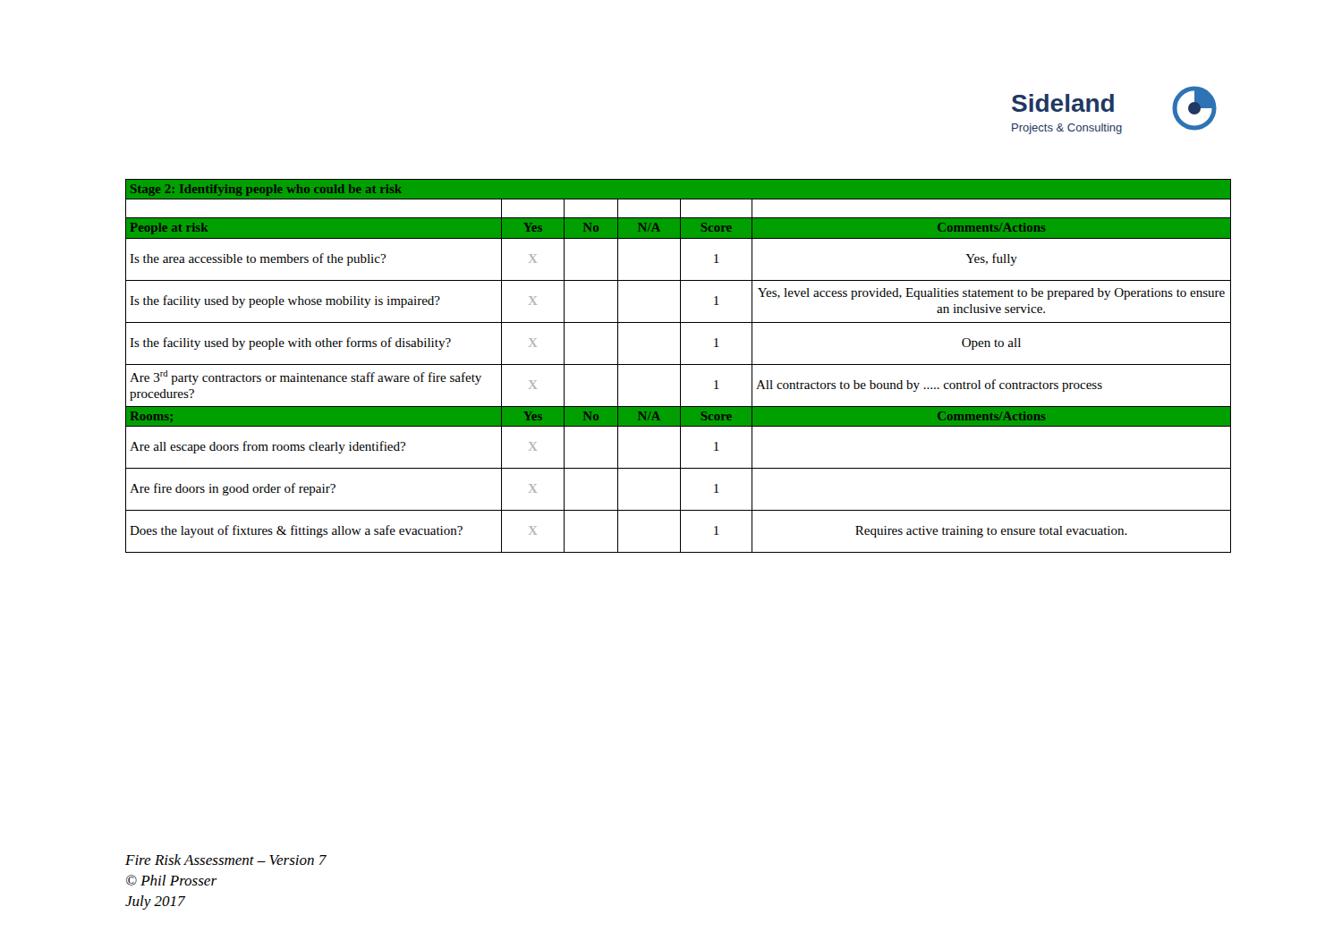Sideland Projects & Consulting
| Stage 2: Identifying people who could be at risk |
| People at risk | Yes | No | N/A | Score | Comments/Actions |
| Is the area accessible to members of the public? | X | | | 1 | Yes, fully |
| Is the facility used by people whose mobility is impaired? | X | | | 1 | Yes, level access provided, Equalities statement to be prepared by Operations to ensure an inclusive service. |
| Is the facility used by people with other forms of disability? | X | | | 1 | Open to all |
| Are 3 rd party contractors or maintenance staff aware of fire safety procedures? | X | | | 1 | All contractors to be bound by ..... control of contractors process |
| Rooms; | Yes | No | N/A | Score | Comments/Actions |
| Are all escape doors from rooms clearly identified? | X | | | 1 | |
| Are fire doors in good order of repair? | X | | | 1 | |
| Does the layout of fixtures & fittings allow a safe evacuation? | X | | | 1 | Requires active training to ensure total evacuation. |
Fire Risk Assessment – Version 7
© Phil Prosser
July 2017